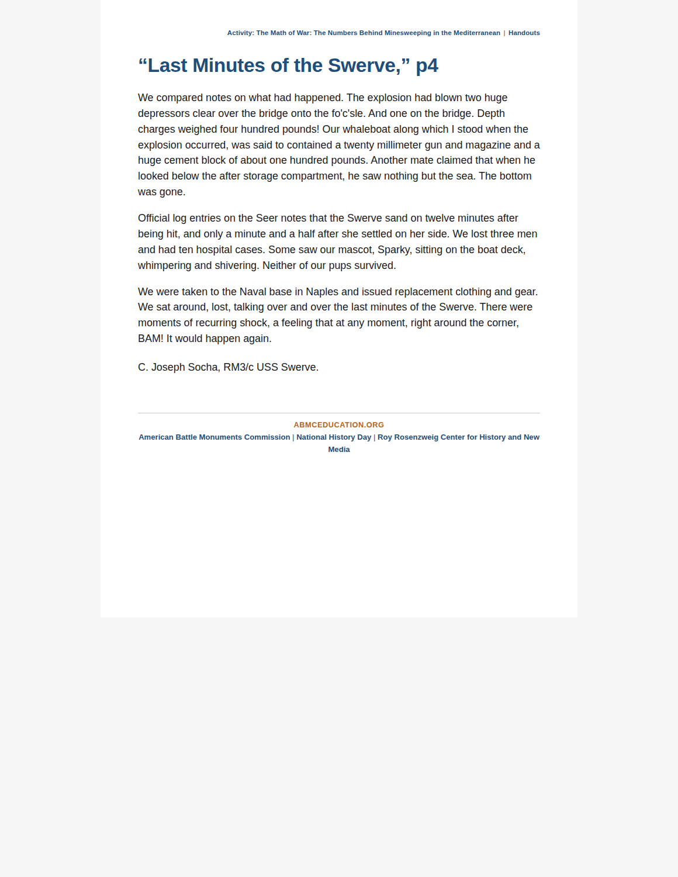Activity: The Math of War: The Numbers Behind Minesweeping in the Mediterranean | Handouts
“Last Minutes of the Swerve,” p4
We compared notes on what had happened. The explosion had blown two huge depressors clear over the bridge onto the fo'c'sle. And one on the bridge. Depth charges weighed four hundred pounds! Our whaleboat along which I stood when the explosion occurred, was said to contained a twenty millimeter gun and magazine and a huge cement block of about one hundred pounds. Another mate claimed that when he looked below the after storage compartment, he saw nothing but the sea. The bottom was gone.
Official log entries on the Seer notes that the Swerve sand on twelve minutes after being hit, and only a minute and a half after she settled on her side. We lost three men and had ten hospital cases. Some saw our mascot, Sparky, sitting on the boat deck, whimpering and shivering. Neither of our pups survived.
We were taken to the Naval base in Naples and issued replacement clothing and gear. We sat around, lost, talking over and over the last minutes of the Swerve. There were moments of recurring shock, a feeling that at any moment, right around the corner, BAM! It would happen again.
C. Joseph Socha, RM3/c USS Swerve.
ABMCEDUCATION.ORG
American Battle Monuments Commission | National History Day | Roy Rosenzweig Center for History and New Media